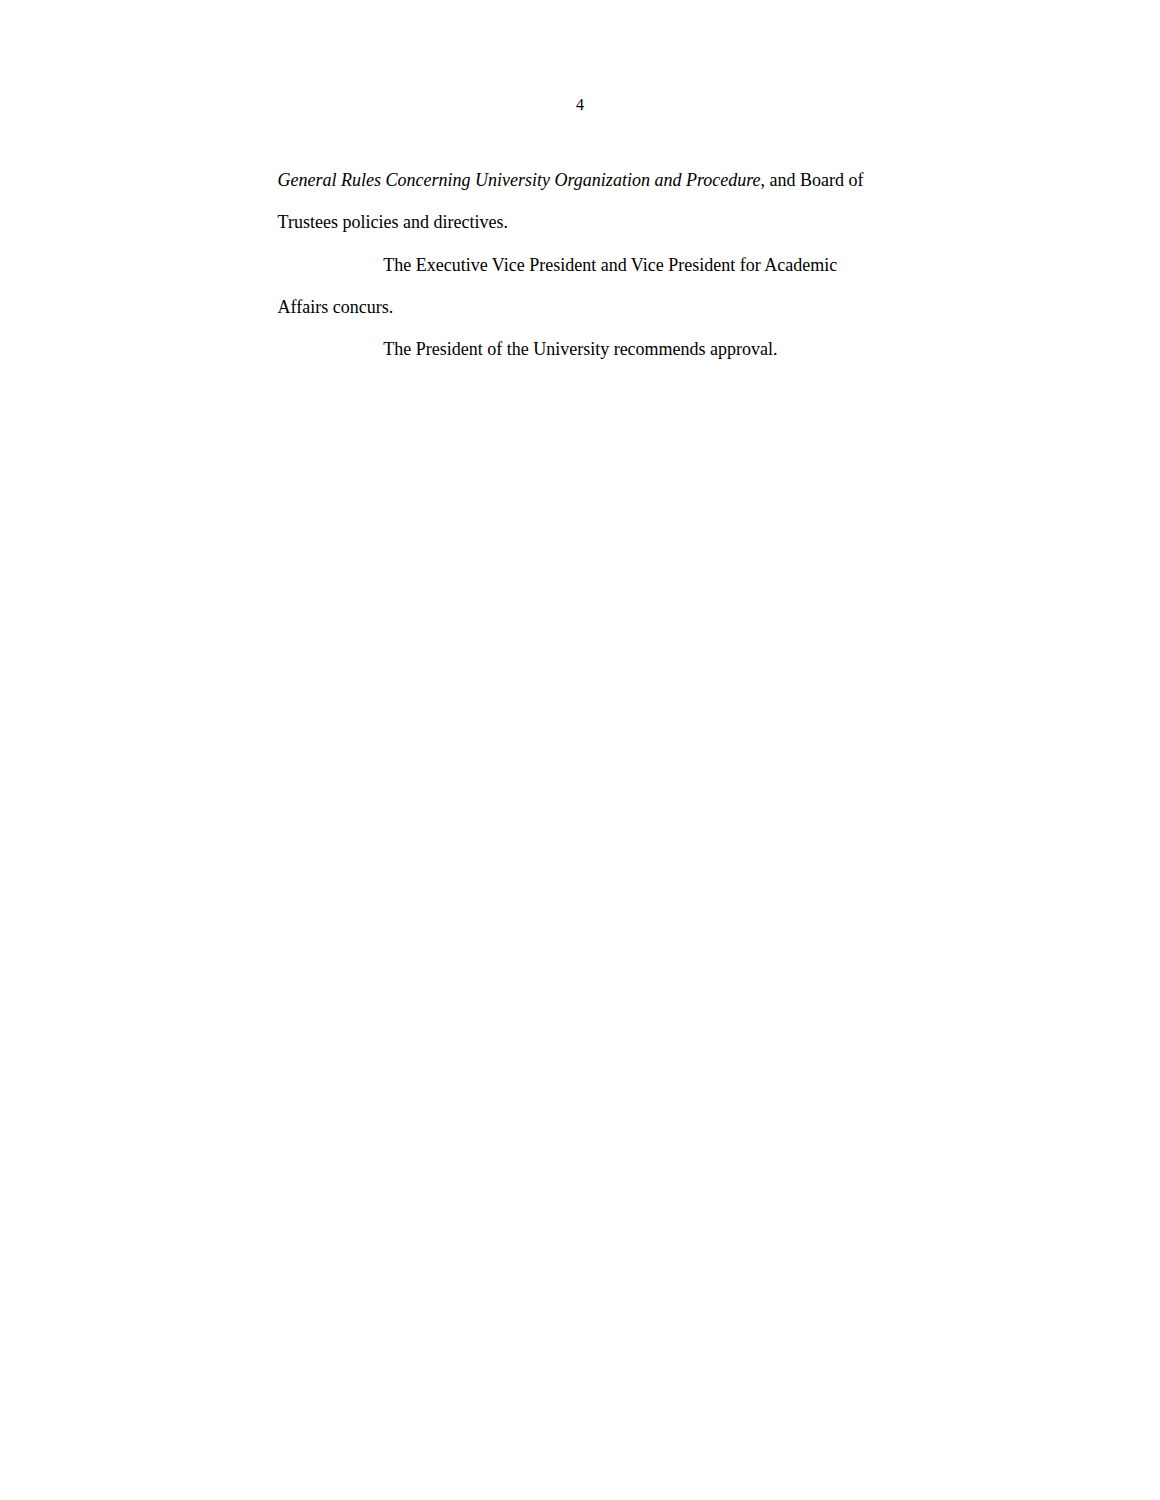4
General Rules Concerning University Organization and Procedure, and Board of Trustees policies and directives.
The Executive Vice President and Vice President for Academic Affairs concurs.
The President of the University recommends approval.